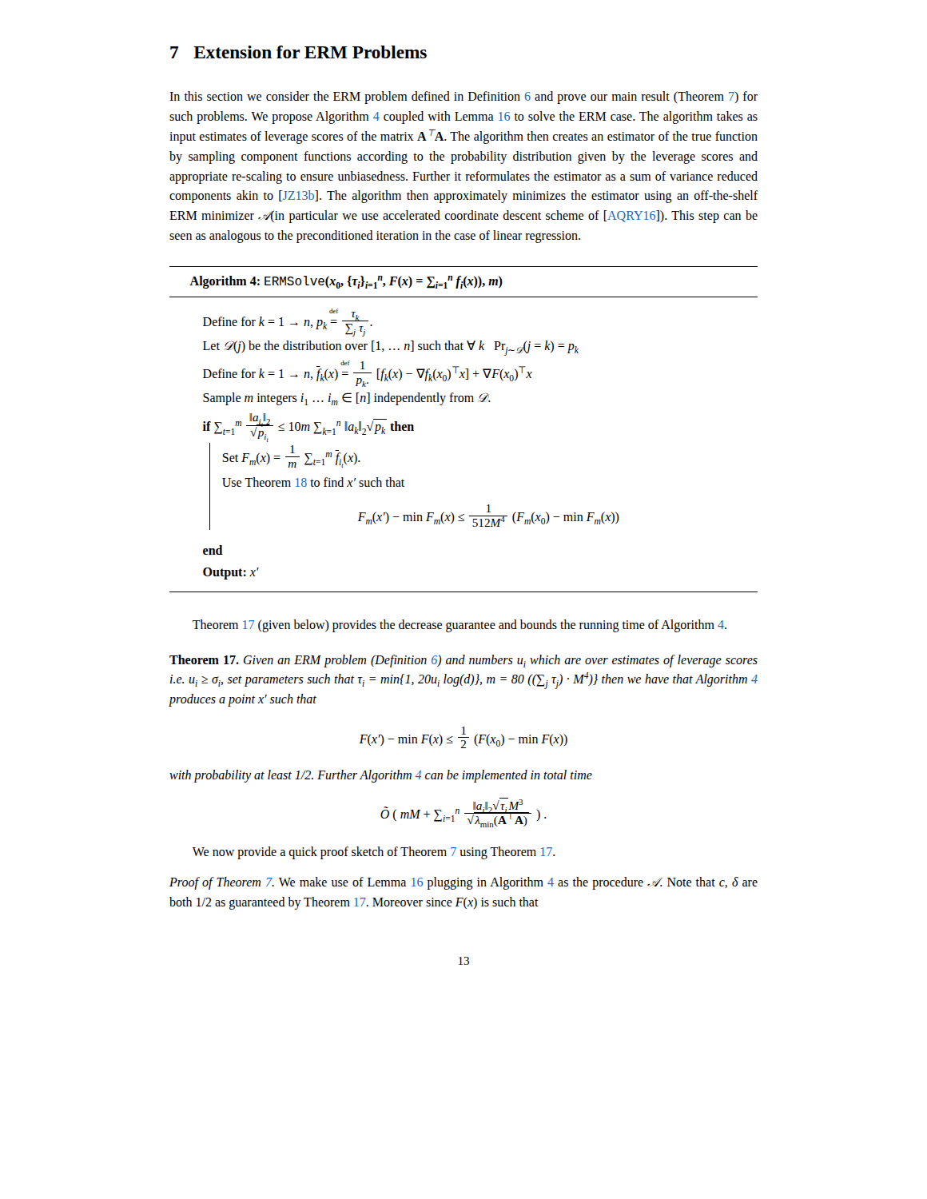7 Extension for ERM Problems
In this section we consider the ERM problem defined in Definition 6 and prove our main result (Theorem 7) for such problems. We propose Algorithm 4 coupled with Lemma 16 to solve the ERM case. The algorithm takes as input estimates of leverage scores of the matrix A⊤A. The algorithm then creates an estimator of the true function by sampling component functions according to the probability distribution given by the leverage scores and appropriate re-scaling to ensure unbiasedness. Further it reformulates the estimator as a sum of variance reduced components akin to [JZ13b]. The algorithm then approximately minimizes the estimator using an off-the-shelf ERM minimizer 𝒜(in particular we use accelerated coordinate descent scheme of [AQRY16]). This step can be seen as analogous to the preconditioned iteration in the case of linear regression.
Algorithm 4: ERMSolve(x0, {τi}i=1n, F(x) = ∑i=1n fi(x)), m)
Define for k = 1 → n, pk def= τk∑j τj.
Let 𝒟(j) be the distribution over [1, … n] such that ∀ k Prj∼𝒟(j = k) = pk
Define for k = 1 → n, fk(x) def= 1 pk. [fk(x) − ∇fk(x0)⊤x] + ∇F(x0)⊤x
Sample m integers i1 … im ∈ [n] independently from 𝒟.
if ∑t=1m ‖ait‖2 pit ≤ 10m ∑k=1n ‖ak‖2 pk then
Set Fm(x) = 1 m ∑t=1m fit(x).
Use Theorem 18 to find x′ such that
Fm(x′) − min Fm(x) ≤ 1512M4 (Fm(x0) − min Fm(x))
end
Output: x′
Theorem 17 (given below) provides the decrease guarantee and bounds the running time of Algorithm 4.
Theorem 17. Given an ERM problem (Definition 6) and numbers ui which are over estimates of leverage scores i.e. ui ≥ σi, set parameters such that τi = min{1, 20ui log(d)}, m = 80 ((∑j τj) · M4)} then we have that Algorithm 4 produces a point x′ such that
F(x′) − min F(x) ≤ 12 (F(x0) − min F(x))
with probability at least 1/2. Further Algorithm 4 can be implemented in total time
Õ ( mM + ∑i=1n ‖ai‖2 τi M3 λmin(A⊤A) ) .
We now provide a quick proof sketch of Theorem 7 using Theorem 17.
Proof of Theorem 7. We make use of Lemma 16 plugging in Algorithm 4 as the procedure 𝒜. Note that c, δ are both 1/2 as guaranteed by Theorem 17. Moreover since F(x) is such that
13